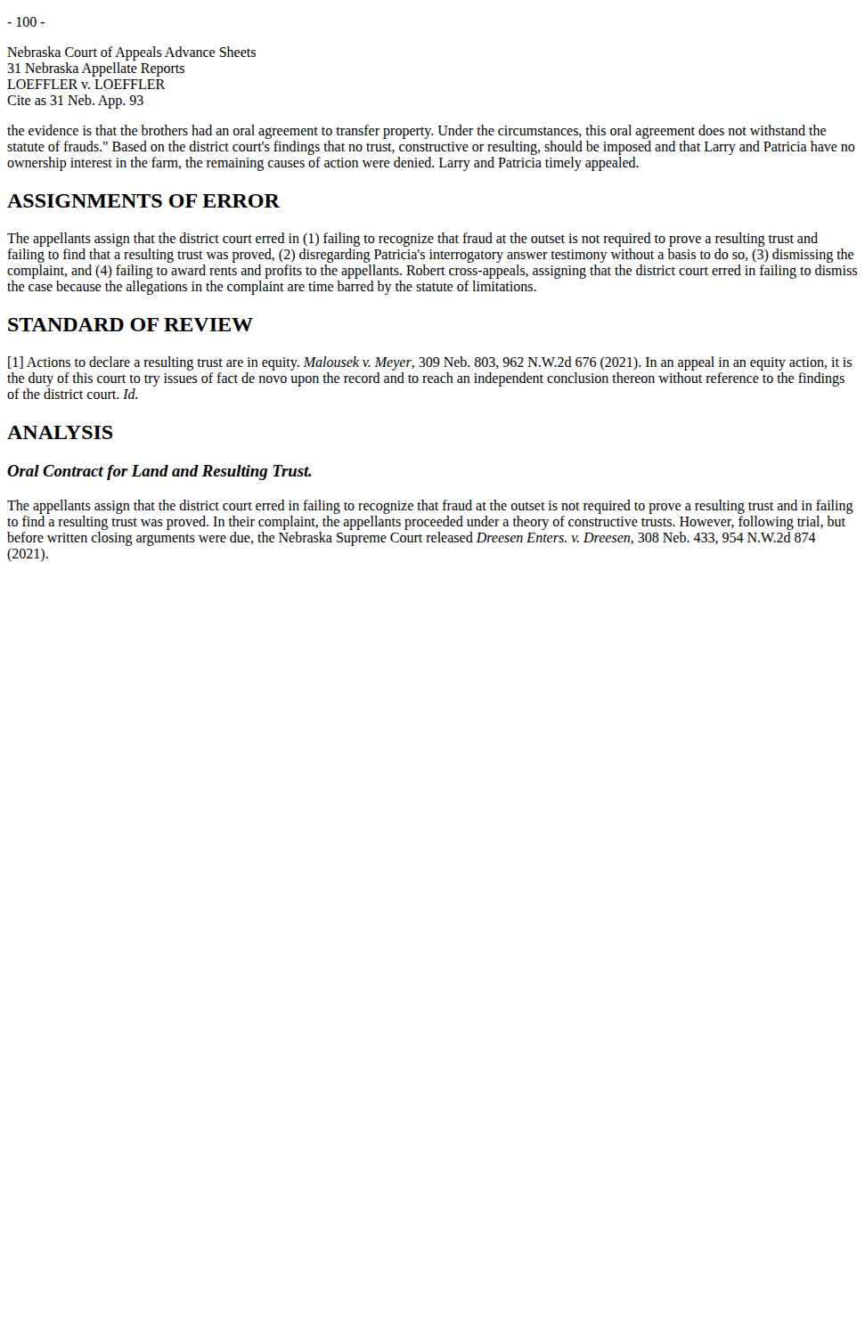- 100 -
Nebraska Court of Appeals Advance Sheets
31 Nebraska Appellate Reports
LOEFFLER v. LOEFFLER
Cite as 31 Neb. App. 93
the evidence is that the brothers had an oral agreement to transfer property. Under the circumstances, this oral agreement does not withstand the statute of frauds." Based on the district court's findings that no trust, constructive or resulting, should be imposed and that Larry and Patricia have no ownership interest in the farm, the remaining causes of action were denied. Larry and Patricia timely appealed.
ASSIGNMENTS OF ERROR
The appellants assign that the district court erred in (1) failing to recognize that fraud at the outset is not required to prove a resulting trust and failing to find that a resulting trust was proved, (2) disregarding Patricia's interrogatory answer testimony without a basis to do so, (3) dismissing the complaint, and (4) failing to award rents and profits to the appellants. Robert cross-appeals, assigning that the district court erred in failing to dismiss the case because the allegations in the complaint are time barred by the statute of limitations.
STANDARD OF REVIEW
[1] Actions to declare a resulting trust are in equity. Malousek v. Meyer, 309 Neb. 803, 962 N.W.2d 676 (2021). In an appeal in an equity action, it is the duty of this court to try issues of fact de novo upon the record and to reach an independent conclusion thereon without reference to the findings of the district court. Id.
ANALYSIS
Oral Contract for Land and Resulting Trust.
The appellants assign that the district court erred in failing to recognize that fraud at the outset is not required to prove a resulting trust and in failing to find a resulting trust was proved. In their complaint, the appellants proceeded under a theory of constructive trusts. However, following trial, but before written closing arguments were due, the Nebraska Supreme Court released Dreesen Enters. v. Dreesen, 308 Neb. 433, 954 N.W.2d 874 (2021).